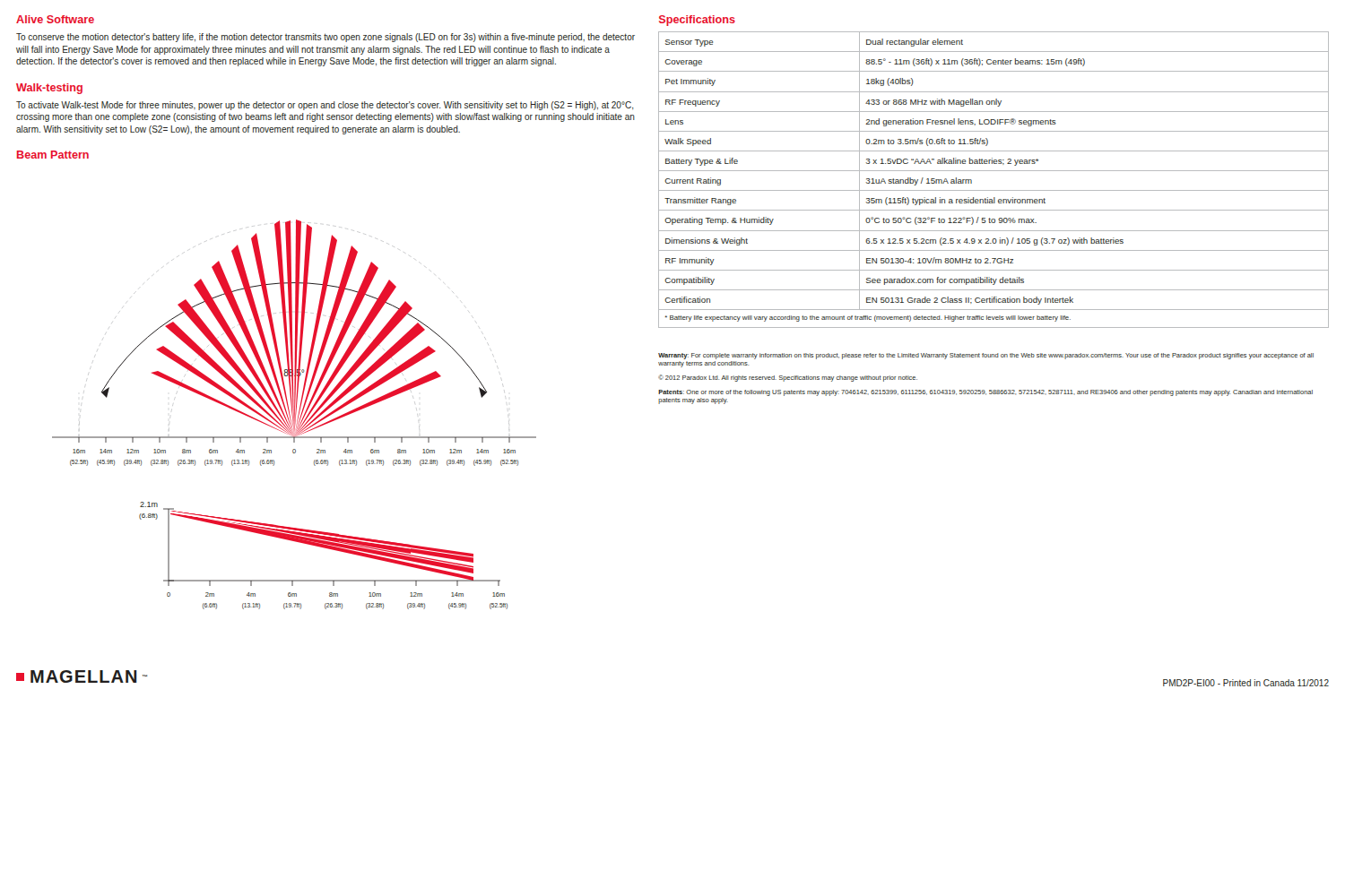Alive Software
To conserve the motion detector's battery life, if the motion detector transmits two open zone signals (LED on for 3s) within a five-minute period, the detector will fall into Energy Save Mode for approximately three minutes and will not transmit any alarm signals. The red LED will continue to flash to indicate a detection. If the detector's cover is removed and then replaced while in Energy Save Mode, the first detection will trigger an alarm signal.
Walk-testing
To activate Walk-test Mode for three minutes, power up the detector or open and close the detector's cover. With sensitivity set to High (S2 = High), at 20°C, crossing more than one complete zone (consisting of two beams left and right sensor detecting elements) with slow/fast walking or running should initiate an alarm. With sensitivity set to Low (S2= Low), the amount of movement required to generate an alarm is doubled.
Beam Pattern
88.5° 16m 14m 12m 10m 8m 6m 4m 2m 0 2m 4m 6m 8m 10m 12m 14m 16m (52.5ft) (45.9ft) (39.4ft) (32.8ft) (26.3ft) (19.7ft) (13.1ft) (6.6ft) (6.6ft) (13.1ft) (19.7ft) (26.3ft) (32.8ft) (39.4ft) (45.9ft) (52.5ft) 2.1m (6.8ft) 0 2m 4m 6m 8m 10m 12m 14m 16m (6.6ft) (13.1ft) (19.7ft) (26.3ft) (32.8ft) (39.4ft) (45.9ft) (52.5ft)
Specifications
| Sensor Type | Dual rectangular element |
| Coverage | 88.5° - 11m (36ft) x 11m (36ft); Center beams: 15m (49ft) |
| Pet Immunity | 18kg (40lbs) |
| RF Frequency | 433 or 868 MHz with Magellan only |
| Lens | 2nd generation Fresnel lens, LODIFF® segments |
| Walk Speed | 0.2m to 3.5m/s (0.6ft to 11.5ft/s) |
| Battery Type & Life | 3 x 1.5vDC “AAA” alkaline batteries; 2 years* |
| Current Rating | 31uA standby / 15mA alarm |
| Transmitter Range | 35m (115ft) typical in a residential environment |
| Operating Temp. & Humidity | 0°C to 50°C (32°F to 122°F) / 5 to 90% max. |
| Dimensions & Weight | 6.5 x 12.5 x 5.2cm (2.5 x 4.9 x 2.0 in) / 105 g (3.7 oz) with batteries |
| RF Immunity | EN 50130-4: 10V/m 80MHz to 2.7GHz |
| Compatibility | See paradox.com for compatibility details |
| Certification | EN 50131 Grade 2 Class II; Certification body Intertek |
| * Battery life expectancy will vary according to the amount of traffic (movement) detected. Higher traffic levels will lower battery life. |
Warranty: For complete warranty information on this product, please refer to the Limited Warranty Statement found on the Web site www.paradox.com/terms. Your use of the Paradox product signifies your acceptance of all warranty terms and conditions.
© 2012 Paradox Ltd. All rights reserved. Specifications may change without prior notice.
Patents: One or more of the following US patents may apply: 7046142, 6215399, 6111256, 6104319, 5920259, 5886632, 5721542, 5287111, and RE39406 and other pending patents may apply. Canadian and international patents may also apply.
MAGELLAN™
PMD2P-EI00 - Printed in Canada 11/2012